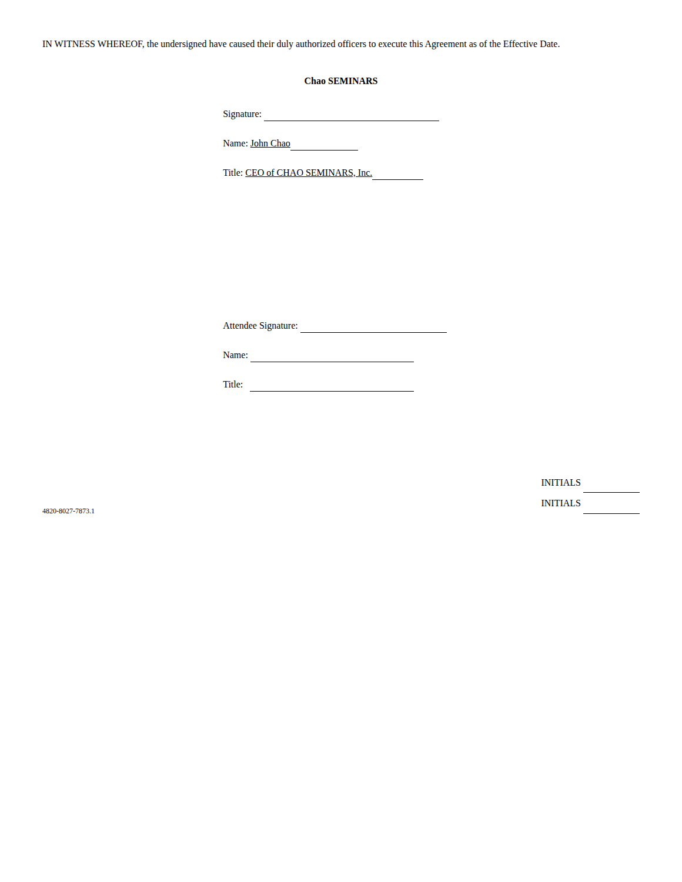IN WITNESS WHEREOF, the undersigned have caused their duly authorized officers to execute this Agreement as of the Effective Date.
Chao SEMINARS
Signature:
Name: John Chao
Title: CEO of CHAO SEMINARS, Inc.
Attendee Signature:
Name:
Title:
INITIALS
INITIALS
4820-8027-7873.1